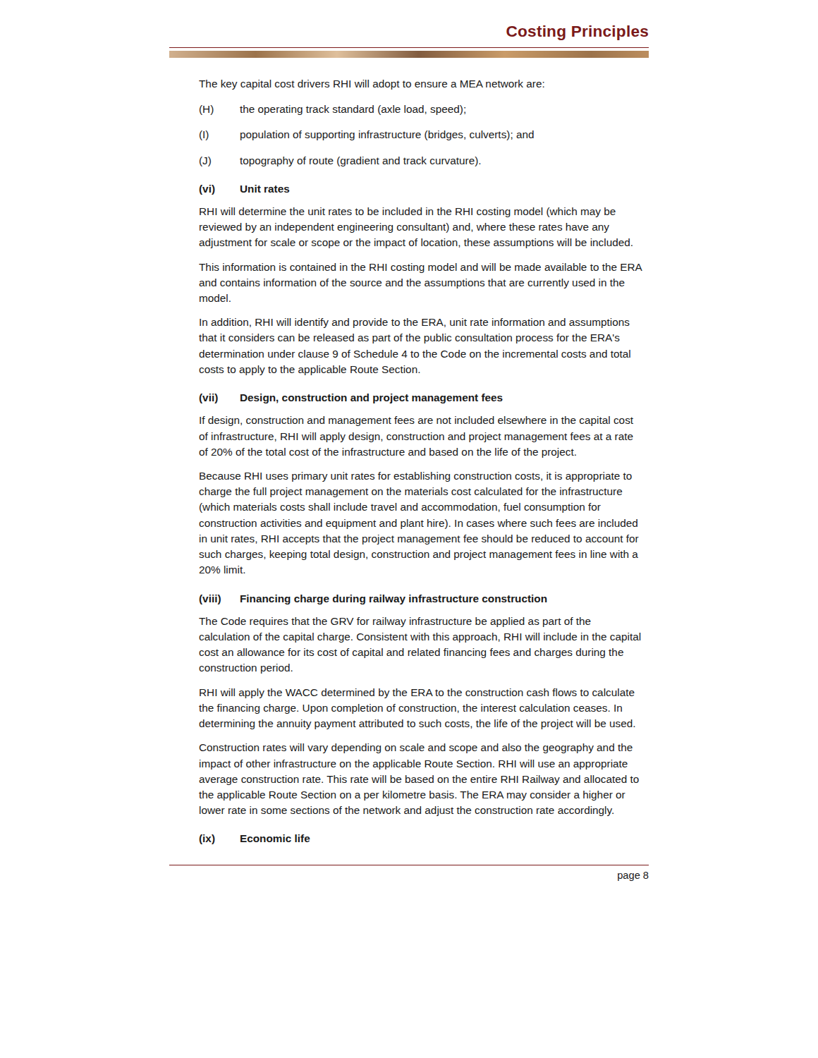Costing Principles
The key capital cost drivers RHI will adopt to ensure a MEA network are:
(H)
the operating track standard (axle load, speed);
(I)
population of supporting infrastructure (bridges, culverts); and
(J)
topography of route (gradient and track curvature).
(vi) Unit rates
RHI will determine the unit rates to be included in the RHI costing model (which may be reviewed by an independent engineering consultant) and, where these rates have any adjustment for scale or scope or the impact of location, these assumptions will be included.
This information is contained in the RHI costing model and will be made available to the ERA and contains information of the source and the assumptions that are currently used in the model.
In addition, RHI will identify and provide to the ERA, unit rate information and assumptions that it considers can be released as part of the public consultation process for the ERA's determination under clause 9 of Schedule 4 to the Code on the incremental costs and total costs to apply to the applicable Route Section.
(vii) Design, construction and project management fees
If design, construction and management fees are not included elsewhere in the capital cost of infrastructure, RHI will apply design, construction and project management fees at a rate of 20% of the total cost of the infrastructure and based on the life of the project.
Because RHI uses primary unit rates for establishing construction costs, it is appropriate to charge the full project management on the materials cost calculated for the infrastructure (which materials costs shall include travel and accommodation, fuel consumption for construction activities and equipment and plant hire). In cases where such fees are included in unit rates, RHI accepts that the project management fee should be reduced to account for such charges, keeping total design, construction and project management fees in line with a 20% limit.
(viii) Financing charge during railway infrastructure construction
The Code requires that the GRV for railway infrastructure be applied as part of the calculation of the capital charge. Consistent with this approach, RHI will include in the capital cost an allowance for its cost of capital and related financing fees and charges during the construction period.
RHI will apply the WACC determined by the ERA to the construction cash flows to calculate the financing charge. Upon completion of construction, the interest calculation ceases. In determining the annuity payment attributed to such costs, the life of the project will be used.
Construction rates will vary depending on scale and scope and also the geography and the impact of other infrastructure on the applicable Route Section. RHI will use an appropriate average construction rate. This rate will be based on the entire RHI Railway and allocated to the applicable Route Section on a per kilometre basis. The ERA may consider a higher or lower rate in some sections of the network and adjust the construction rate accordingly.
(ix) Economic life
page 8